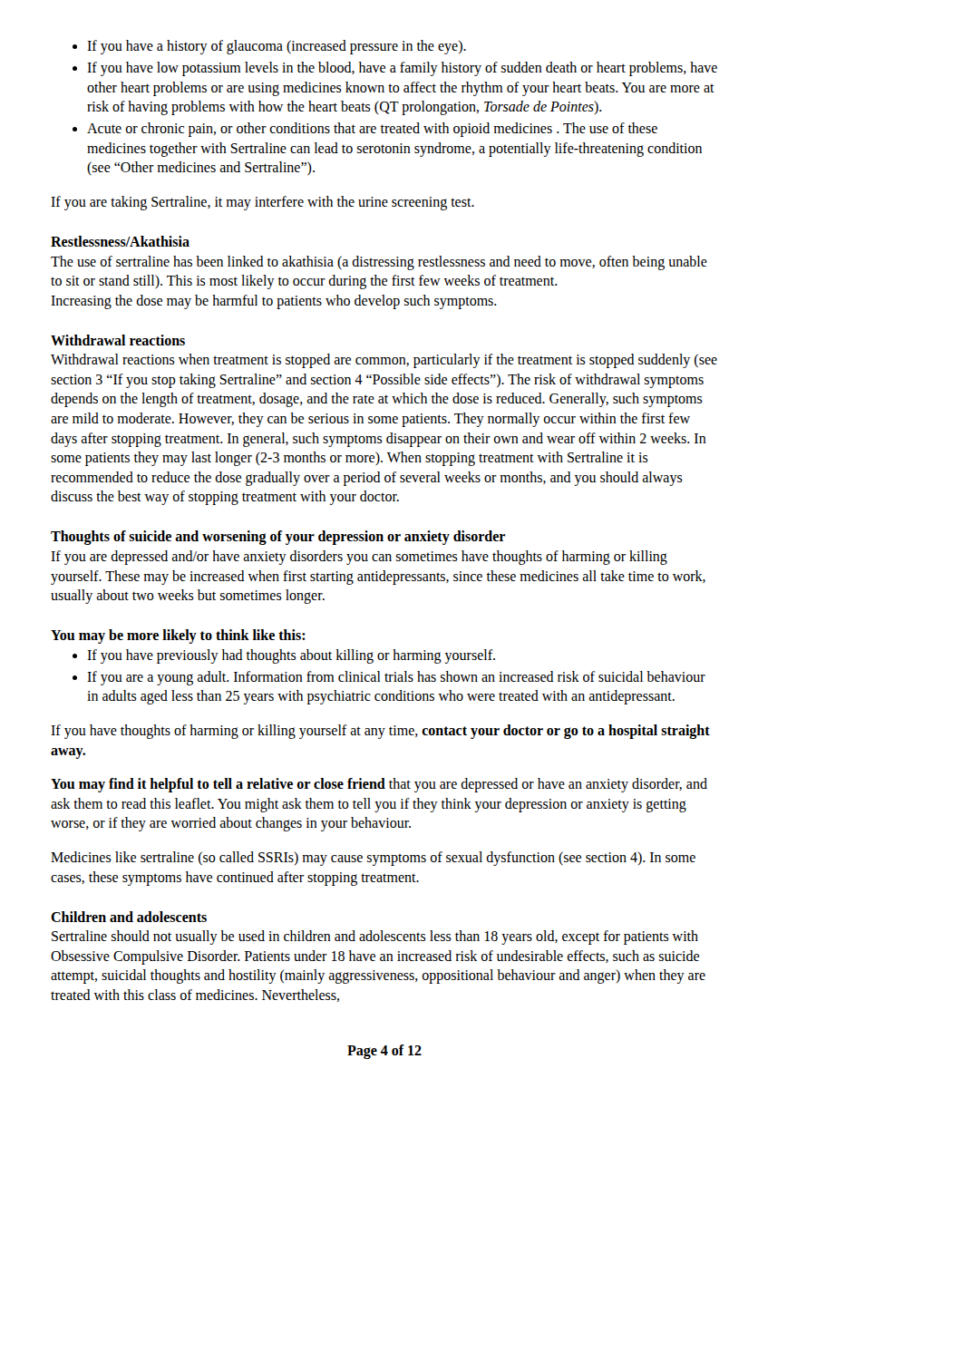If you have a history of glaucoma (increased pressure in the eye).
If you have low potassium levels in the blood, have a family history of sudden death or heart problems, have other heart problems or are using medicines known to affect the rhythm of your heart beats. You are more at risk of having problems with how the heart beats (QT prolongation, Torsade de Pointes).
Acute or chronic pain, or other conditions that are treated with opioid medicines . The use of these medicines together with Sertraline can lead to serotonin syndrome, a potentially life-threatening condition (see “Other medicines and Sertraline”).
If you are taking Sertraline, it may interfere with the urine screening test.
Restlessness/Akathisia
The use of sertraline has been linked to akathisia (a distressing restlessness and need to move, often being unable to sit or stand still). This is most likely to occur during the first few weeks of treatment.
Increasing the dose may be harmful to patients who develop such symptoms.
Withdrawal reactions
Withdrawal reactions when treatment is stopped are common, particularly if the treatment is stopped suddenly (see section 3 “If you stop taking Sertraline” and section 4 “Possible side effects”). The risk of withdrawal symptoms depends on the length of treatment, dosage, and the rate at which the dose is reduced. Generally, such symptoms are mild to moderate. However, they can be serious in some patients. They normally occur within the first few days after stopping treatment. In general, such symptoms disappear on their own and wear off within 2 weeks. In some patients they may last longer (2-3 months or more). When stopping treatment with Sertraline it is recommended to reduce the dose gradually over a period of several weeks or months, and you should always discuss the best way of stopping treatment with your doctor.
Thoughts of suicide and worsening of your depression or anxiety disorder
If you are depressed and/or have anxiety disorders you can sometimes have thoughts of harming or killing yourself. These may be increased when first starting antidepressants, since these medicines all take time to work, usually about two weeks but sometimes longer.
You may be more likely to think like this:
If you have previously had thoughts about killing or harming yourself.
If you are a young adult. Information from clinical trials has shown an increased risk of suicidal behaviour in adults aged less than 25 years with psychiatric conditions who were treated with an antidepressant.
If you have thoughts of harming or killing yourself at any time, contact your doctor or go to a hospital straight away.
You may find it helpful to tell a relative or close friend that you are depressed or have an anxiety disorder, and ask them to read this leaflet. You might ask them to tell you if they think your depression or anxiety is getting worse, or if they are worried about changes in your behaviour.
Medicines like sertraline (so called SSRIs) may cause symptoms of sexual dysfunction (see section 4). In some cases, these symptoms have continued after stopping treatment.
Children and adolescents
Sertraline should not usually be used in children and adolescents less than 18 years old, except for patients with Obsessive Compulsive Disorder. Patients under 18 have an increased risk of undesirable effects, such as suicide attempt, suicidal thoughts and hostility (mainly aggressiveness, oppositional behaviour and anger) when they are treated with this class of medicines. Nevertheless,
Page 4 of 12